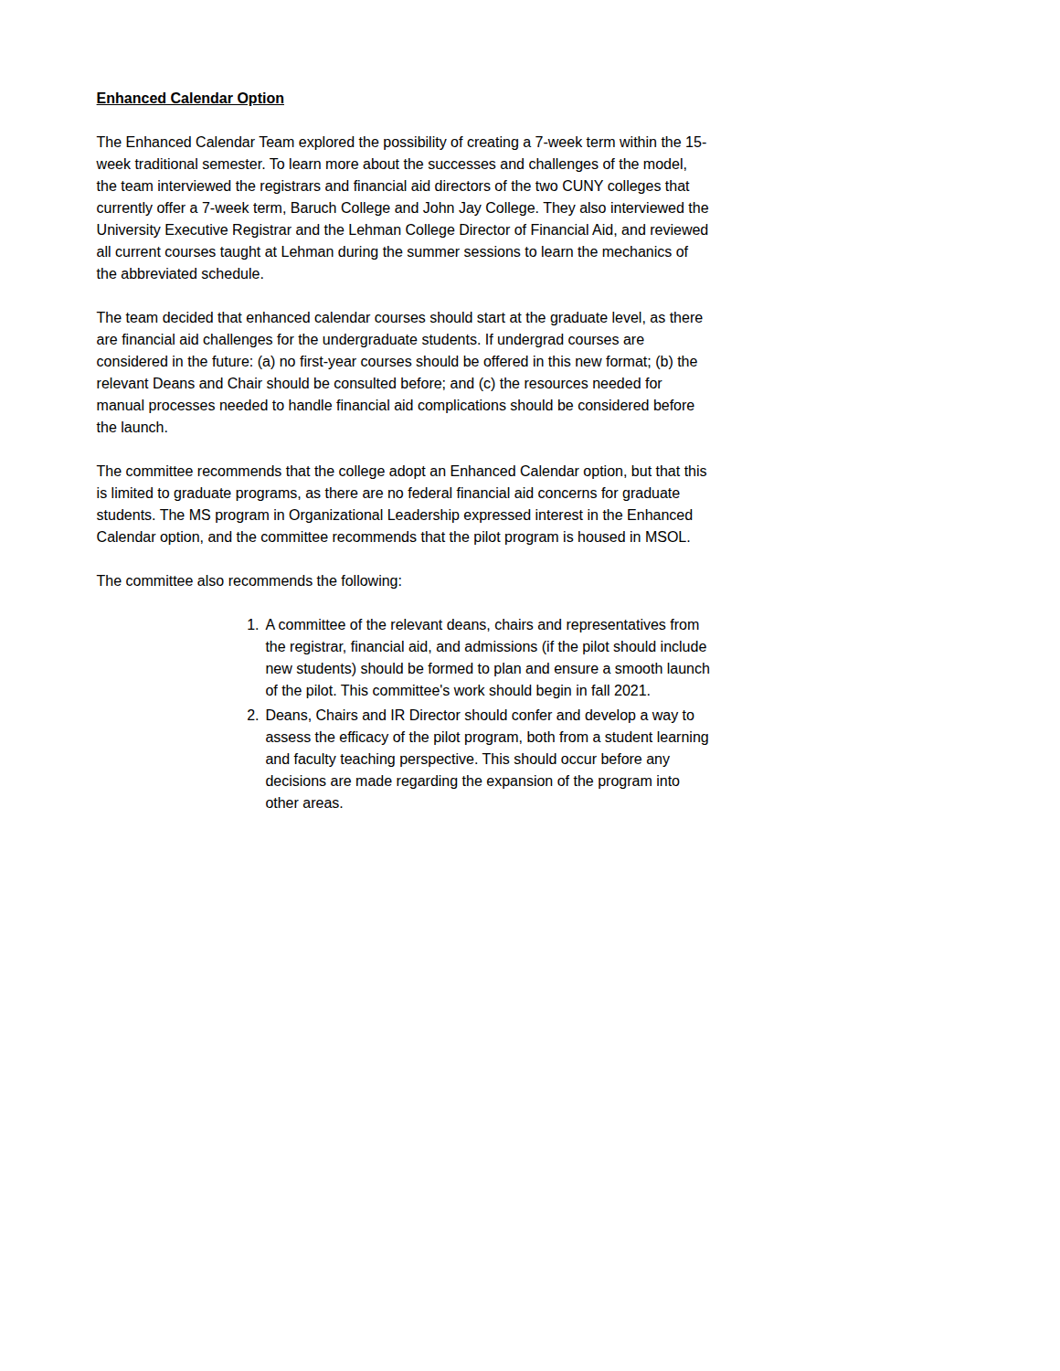Enhanced Calendar Option
The Enhanced Calendar Team explored the possibility of creating a 7-week term within the 15-week traditional semester. To learn more about the successes and challenges of the model, the team interviewed the registrars and financial aid directors of the two CUNY colleges that currently offer a 7-week term, Baruch College and John Jay College. They also interviewed the University Executive Registrar and the Lehman College Director of Financial Aid, and reviewed all current courses taught at Lehman during the summer sessions to learn the mechanics of the abbreviated schedule.
The team decided that enhanced calendar courses should start at the graduate level, as there are financial aid challenges for the undergraduate students. If undergrad courses are considered in the future: (a) no first-year courses should be offered in this new format; (b) the relevant Deans and Chair should be consulted before; and (c) the resources needed for manual processes needed to handle financial aid complications should be considered before the launch.
The committee recommends that the college adopt an Enhanced Calendar option, but that this is limited to graduate programs, as there are no federal financial aid concerns for graduate students. The MS program in Organizational Leadership expressed interest in the Enhanced Calendar option, and the committee recommends that the pilot program is housed in MSOL.
The committee also recommends the following:
A committee of the relevant deans, chairs and representatives from the registrar, financial aid, and admissions (if the pilot should include new students) should be formed to plan and ensure a smooth launch of the pilot. This committee's work should begin in fall 2021.
Deans, Chairs and IR Director should confer and develop a way to assess the efficacy of the pilot program, both from a student learning and faculty teaching perspective. This should occur before any decisions are made regarding the expansion of the program into other areas.